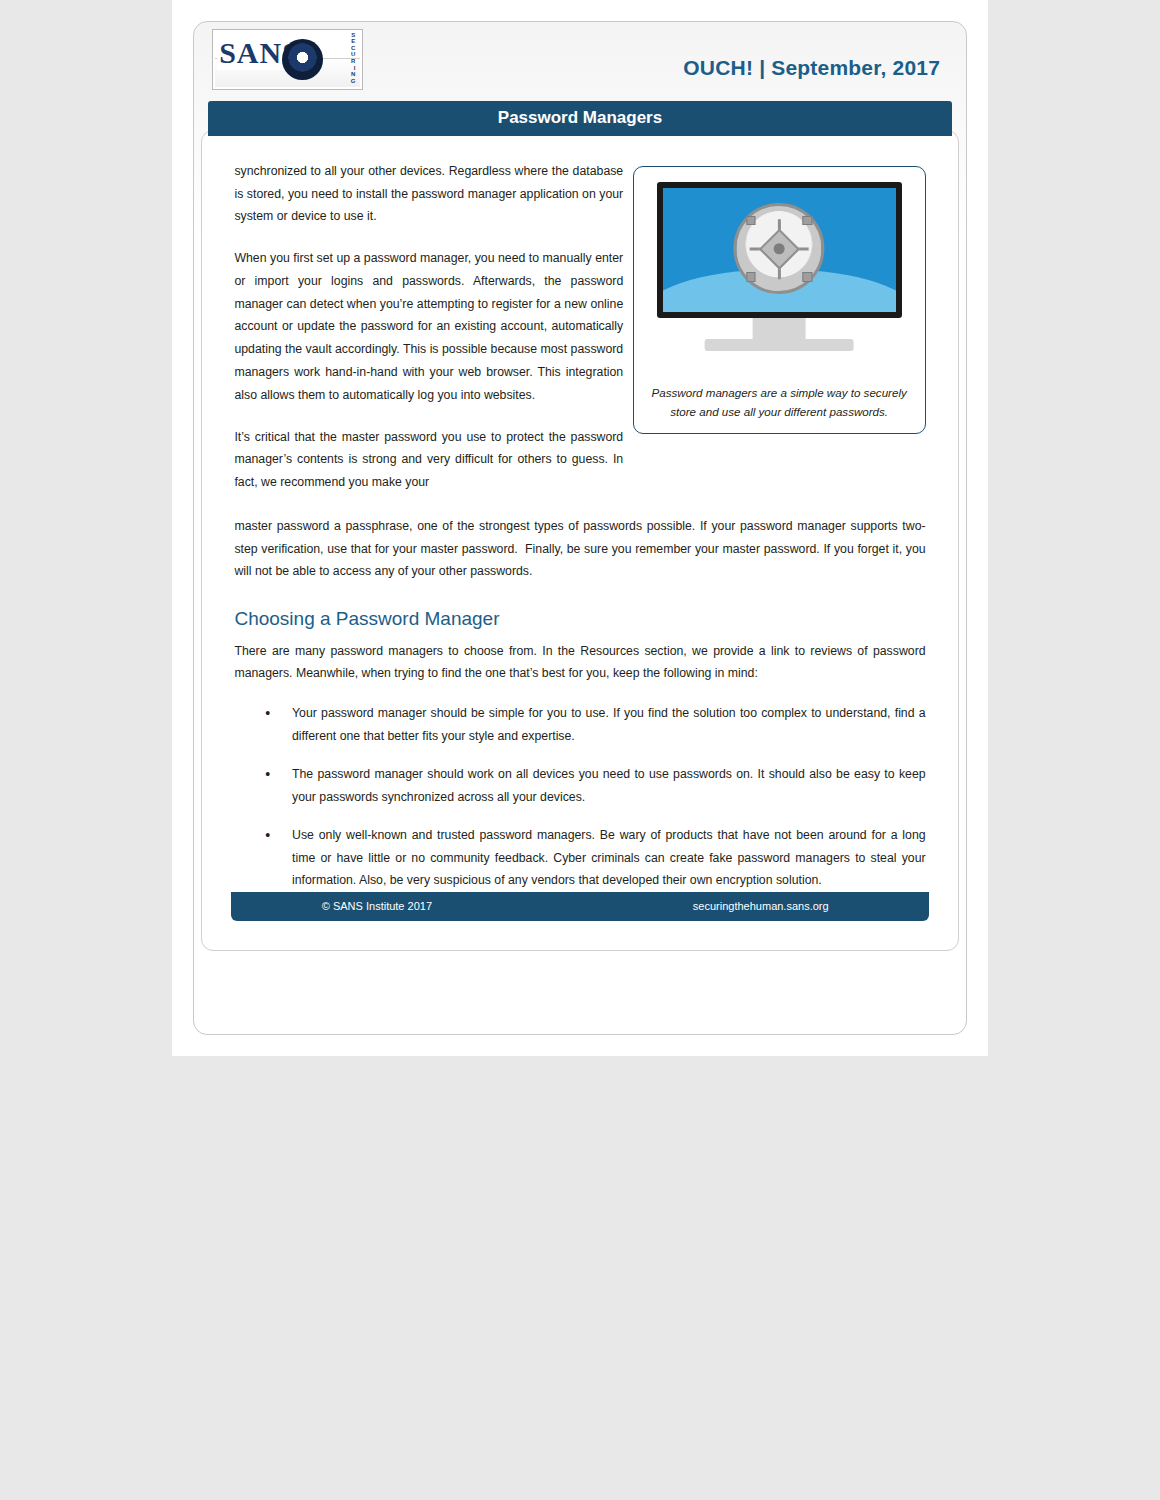SANS
SECURING
OUCH! | September, 2017
Password Managers
Password managers are a simple way to securely store and use all your different passwords.
synchronized to all your other devices. Regardless where the database is stored, you need to install the password manager application on your system or device to use it.
When you first set up a password manager, you need to manually enter or import your logins and passwords. Afterwards, the password manager can detect when you’re attempting to register for a new online account or update the password for an existing account, automatically updating the vault accordingly. This is possible because most password managers work hand-in-hand with your web browser. This integration also allows them to automatically log you into websites.
It’s critical that the master password you use to protect the password manager’s contents is strong and very difficult for others to guess. In fact, we recommend you make your
master password a passphrase, one of the strongest types of passwords possible. If your password manager supports two-step verification, use that for your master password. Finally, be sure you remember your master password. If you forget it, you will not be able to access any of your other passwords.
Choosing a Password Manager
There are many password managers to choose from. In the Resources section, we provide a link to reviews of password managers. Meanwhile, when trying to find the one that’s best for you, keep the following in mind:
Your password manager should be simple for you to use. If you find the solution too complex to understand, find a different one that better fits your style and expertise.
The password manager should work on all devices you need to use passwords on. It should also be easy to keep your passwords synchronized across all your devices.
Use only well-known and trusted password managers. Be wary of products that have not been around for a long time or have little or no community feedback. Cyber criminals can create fake password managers to steal your information. Also, be very suspicious of any vendors that developed their own encryption solution.
© SANS Institute 2017 securingthehuman.sans.org